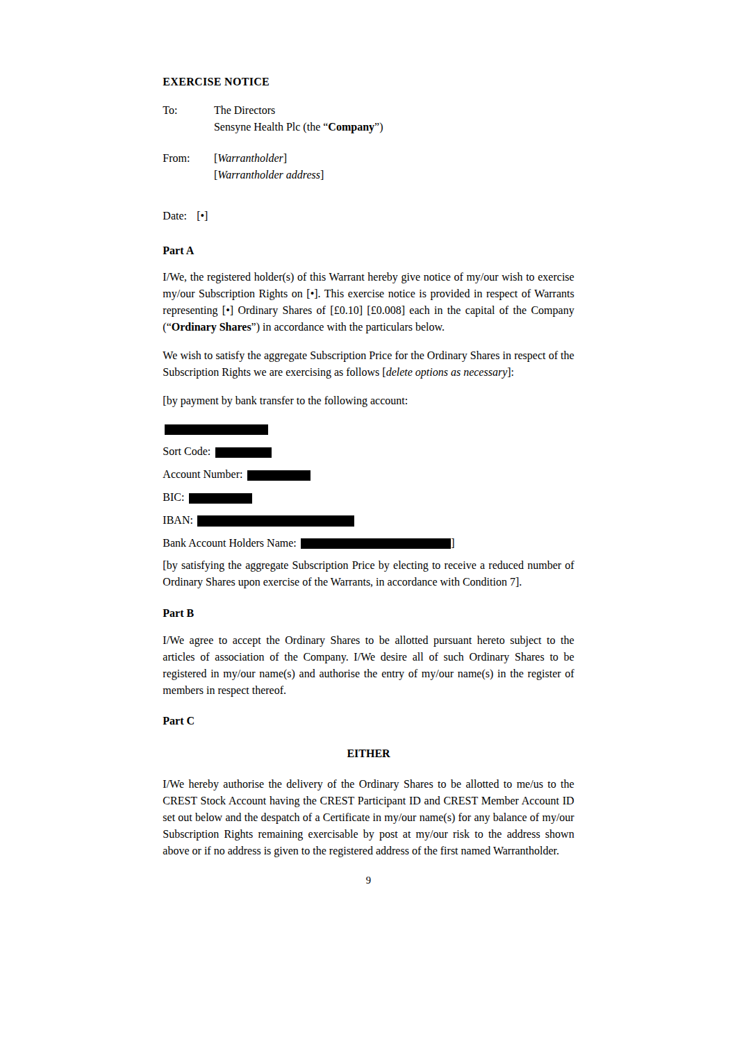EXERCISE NOTICE
| To: | The Directors Sensyne Health Plc (the “ Company ”) |
| From: | [ Warrantholder ] [ Warrantholder address ] |
Date:[•]
Part A
I/We, the registered holder(s) of this Warrant hereby give notice of my/our wish to exercise my/our Subscription Rights on [•]. This exercise notice is provided in respect of Warrants representing [•] Ordinary Shares of [£0.10] [£0.008] each in the capital of the Company (“Ordinary Shares”) in accordance with the particulars below.
We wish to satisfy the aggregate Subscription Price for the Ordinary Shares in respect of the Subscription Rights we are exercising as follows [delete options as necessary]:
[by payment by bank transfer to the following account:
Sort Code:
Account Number:
BIC:
IBAN:
Bank Account Holders Name: ]
[by satisfying the aggregate Subscription Price by electing to receive a reduced number of Ordinary Shares upon exercise of the Warrants, in accordance with Condition 7].
Part B
I/We agree to accept the Ordinary Shares to be allotted pursuant hereto subject to the articles of association of the Company. I/We desire all of such Ordinary Shares to be registered in my/our name(s) and authorise the entry of my/our name(s) in the register of members in respect thereof.
Part C
EITHER
I/We hereby authorise the delivery of the Ordinary Shares to be allotted to me/us to the CREST Stock Account having the CREST Participant ID and CREST Member Account ID set out below and the despatch of a Certificate in my/our name(s) for any balance of my/our Subscription Rights remaining exercisable by post at my/our risk to the address shown above or if no address is given to the registered address of the first named Warrantholder.
9